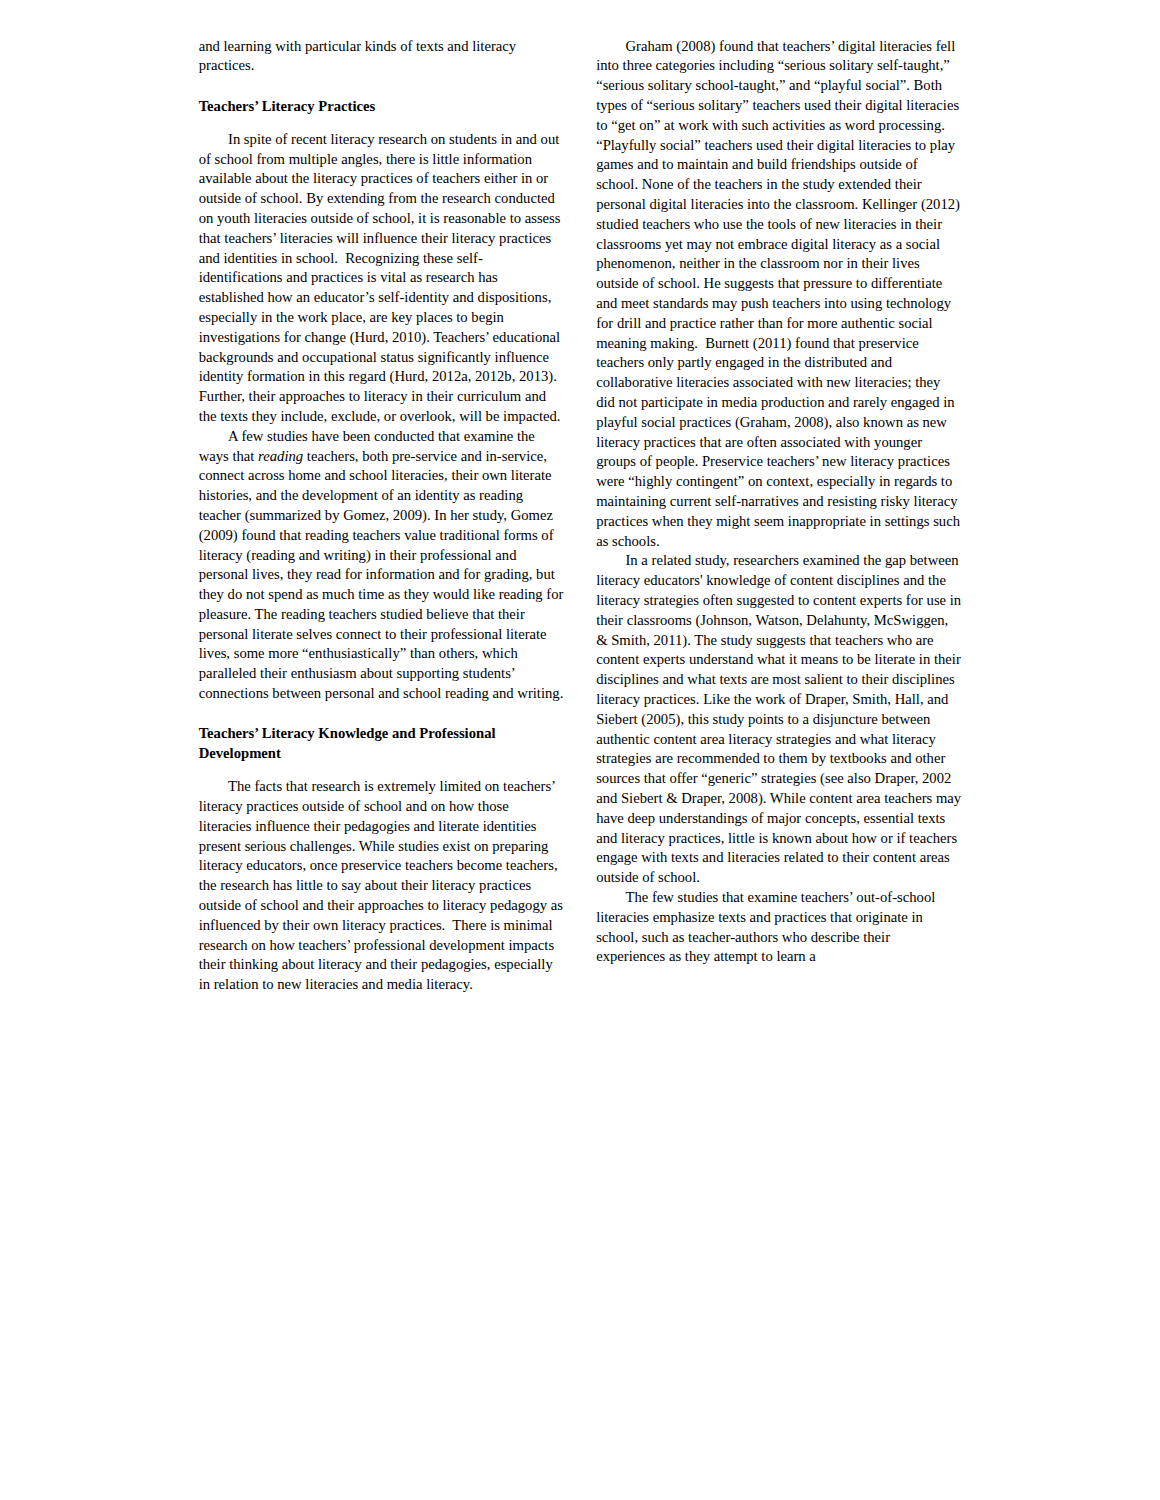and learning with particular kinds of texts and literacy practices.
Teachers’ Literacy Practices
In spite of recent literacy research on students in and out of school from multiple angles, there is little information available about the literacy practices of teachers either in or outside of school. By extending from the research conducted on youth literacies outside of school, it is reasonable to assess that teachers’ literacies will influence their literacy practices and identities in school. Recognizing these self-identifications and practices is vital as research has established how an educator’s self-identity and dispositions, especially in the work place, are key places to begin investigations for change (Hurd, 2010). Teachers’ educational backgrounds and occupational status significantly influence identity formation in this regard (Hurd, 2012a, 2012b, 2013). Further, their approaches to literacy in their curriculum and the texts they include, exclude, or overlook, will be impacted.
A few studies have been conducted that examine the ways that reading teachers, both pre-service and in-service, connect across home and school literacies, their own literate histories, and the development of an identity as reading teacher (summarized by Gomez, 2009). In her study, Gomez (2009) found that reading teachers value traditional forms of literacy (reading and writing) in their professional and personal lives, they read for information and for grading, but they do not spend as much time as they would like reading for pleasure. The reading teachers studied believe that their personal literate selves connect to their professional literate lives, some more “enthusiastically” than others, which paralleled their enthusiasm about supporting students’ connections between personal and school reading and writing.
Teachers’ Literacy Knowledge and Professional Development
The facts that research is extremely limited on teachers’ literacy practices outside of school and on how those literacies influence their pedagogies and literate identities present serious challenges. While studies exist on preparing literacy educators, once preservice teachers become teachers, the research has little to say about their literacy practices outside of school and their approaches to literacy pedagogy as influenced by their own literacy practices. There is minimal research on how teachers’ professional development impacts their thinking about literacy and their pedagogies, especially in relation to new literacies and media literacy.
Graham (2008) found that teachers’ digital literacies fell into three categories including “serious solitary self-taught,” “serious solitary school-taught,” and “playful social”. Both types of “serious solitary” teachers used their digital literacies to “get on” at work with such activities as word processing. “Playfully social” teachers used their digital literacies to play games and to maintain and build friendships outside of school. None of the teachers in the study extended their personal digital literacies into the classroom. Kellinger (2012) studied teachers who use the tools of new literacies in their classrooms yet may not embrace digital literacy as a social phenomenon, neither in the classroom nor in their lives outside of school. He suggests that pressure to differentiate and meet standards may push teachers into using technology for drill and practice rather than for more authentic social meaning making. Burnett (2011) found that preservice teachers only partly engaged in the distributed and collaborative literacies associated with new literacies; they did not participate in media production and rarely engaged in playful social practices (Graham, 2008), also known as new literacy practices that are often associated with younger groups of people. Preservice teachers’ new literacy practices were “highly contingent” on context, especially in regards to maintaining current self-narratives and resisting risky literacy practices when they might seem inappropriate in settings such as schools.
In a related study, researchers examined the gap between literacy educators' knowledge of content disciplines and the literacy strategies often suggested to content experts for use in their classrooms (Johnson, Watson, Delahunty, McSwiggen, & Smith, 2011). The study suggests that teachers who are content experts understand what it means to be literate in their disciplines and what texts are most salient to their disciplines literacy practices. Like the work of Draper, Smith, Hall, and Siebert (2005), this study points to a disjuncture between authentic content area literacy strategies and what literacy strategies are recommended to them by textbooks and other sources that offer “generic” strategies (see also Draper, 2002 and Siebert & Draper, 2008). While content area teachers may have deep understandings of major concepts, essential texts and literacy practices, little is known about how or if teachers engage with texts and literacies related to their content areas outside of school.
The few studies that examine teachers’ out-of-school literacies emphasize texts and practices that originate in school, such as teacher-authors who describe their experiences as they attempt to learn a